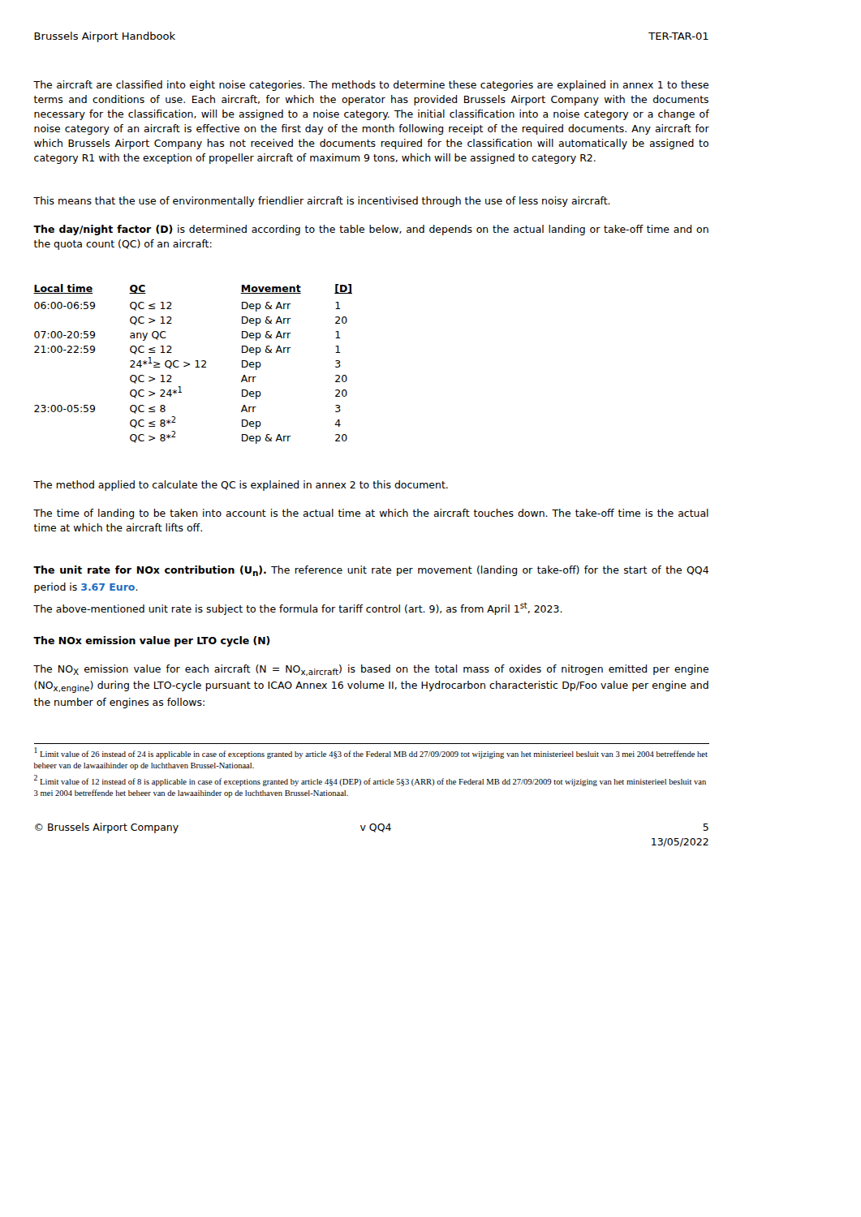Brussels Airport Handbook TER-TAR-01
The aircraft are classified into eight noise categories. The methods to determine these categories are explained in annex 1 to these terms and conditions of use. Each aircraft, for which the operator has provided Brussels Airport Company with the documents necessary for the classification, will be assigned to a noise category. The initial classification into a noise category or a change of noise category of an aircraft is effective on the first day of the month following receipt of the required documents. Any aircraft for which Brussels Airport Company has not received the documents required for the classification will automatically be assigned to category R1 with the exception of propeller aircraft of maximum 9 tons, which will be assigned to category R2.
This means that the use of environmentally friendlier aircraft is incentivised through the use of less noisy aircraft.
The day/night factor (D) is determined according to the table below, and depends on the actual landing or take-off time and on the quota count (QC) of an aircraft:
| Local time | QC | Movement | [D] |
| --- | --- | --- | --- |
| 06:00-06:59 | QC ≤ 12 | Dep & Arr | 1 |
| | QC > 12 | Dep & Arr | 20 |
| 07:00-20:59 | any QC | Dep & Arr | 1 |
| 21:00-22:59 | QC ≤ 12 | Dep & Arr | 1 |
| | 24* 1 ≥ QC > 12 | Dep | 3 |
| | QC > 12 | Arr | 20 |
| | QC > 24* 1 | Dep | 20 |
| 23:00-05:59 | QC ≤ 8 | Arr | 3 |
| | QC ≤ 8* 2 | Dep | 4 |
| | QC > 8* 2 | Dep & Arr | 20 |
The method applied to calculate the QC is explained in annex 2 to this document.
The time of landing to be taken into account is the actual time at which the aircraft touches down. The take-off time is the actual time at which the aircraft lifts off.
The unit rate for NOx contribution (Un). The reference unit rate per movement (landing or take-off) for the start of the QQ4 period is 3.67 Euro.
The above-mentioned unit rate is subject to the formula for tariff control (art. 9), as from April 1st, 2023.
The NOx emission value per LTO cycle (N)
The NOX emission value for each aircraft (N = NOx,aircraft) is based on the total mass of oxides of nitrogen emitted per engine (NOx,engine) during the LTO-cycle pursuant to ICAO Annex 16 volume II, the Hydrocarbon characteristic Dp/Foo value per engine and the number of engines as follows:
1 Limit value of 26 instead of 24 is applicable in case of exceptions granted by article 4§3 of the Federal MB dd 27/09/2009 tot wijziging van het ministerieel besluit van 3 mei 2004 betreffende het beheer van de lawaaihinder op de luchthaven Brussel-Nationaal.
2 Limit value of 12 instead of 8 is applicable in case of exceptions granted by article 4§4 (DEP) of article 5§3 (ARR) of the Federal MB dd 27/09/2009 tot wijziging van het ministerieel besluit van 3 mei 2004 betreffende het beheer van de lawaaihinder op de luchthaven Brussel-Nationaal.
© Brussels Airport Company
v QQ4
5 13/05/2022